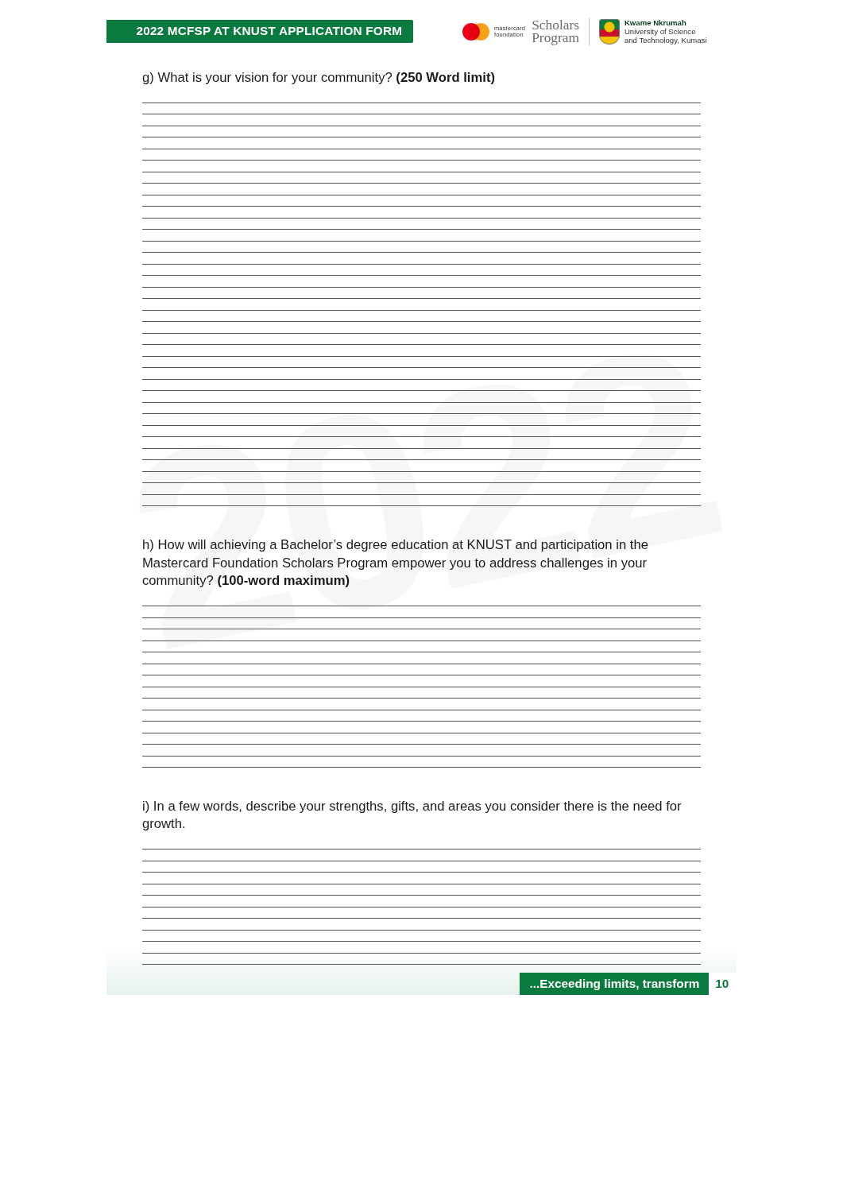2022
2022 MCFSP AT KNUST APPLICATION FORM
mastercard
foundation
Scholars Program
Kwame Nkrumah
University of Science
and Technology, Kumasi
g) What is your vision for your community? (250 Word limit)
h) How will achieving a Bachelor’s degree education at KNUST and participation in the Mastercard Foundation Scholars Program empower you to address challenges in your community? (100-word maximum)
i) In a few words, describe your strengths, gifts, and areas you consider there is the need for growth.
...Exceeding limits, transform
10